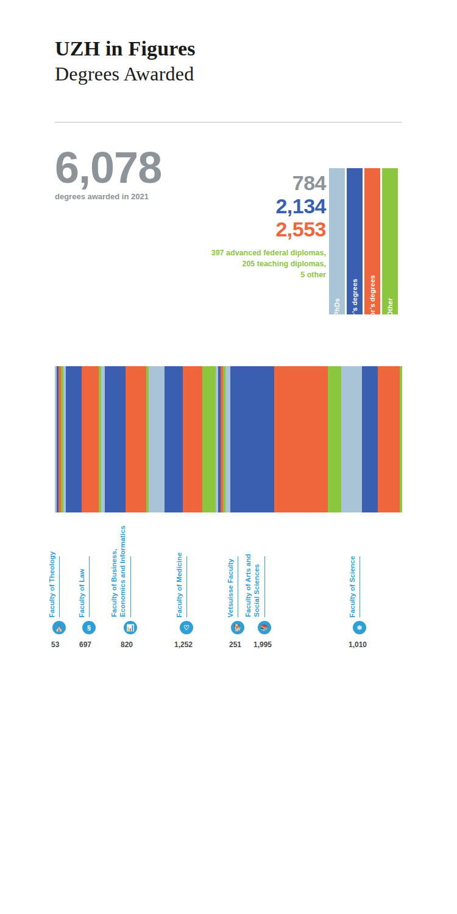UZH in FiguresDegrees Awarded
6,078
degrees awarded in 2021
784
2,134
2,553
397 advanced federal diplomas,
205 teaching diplomas,
5 other
PhDs
Master’s degrees
Bachelor’s degrees
Other
Faculty of Theology
⛪
53
Faculty of Law
§
697
Faculty of Business,
Economics and Informatics
📊
820
Faculty of Medicine
♡
1,252
Vetsuisse Faculty
🐕
251
Faculty of Arts and
Social Sciences
📚
1,995
Faculty of Science
⚛
1,010